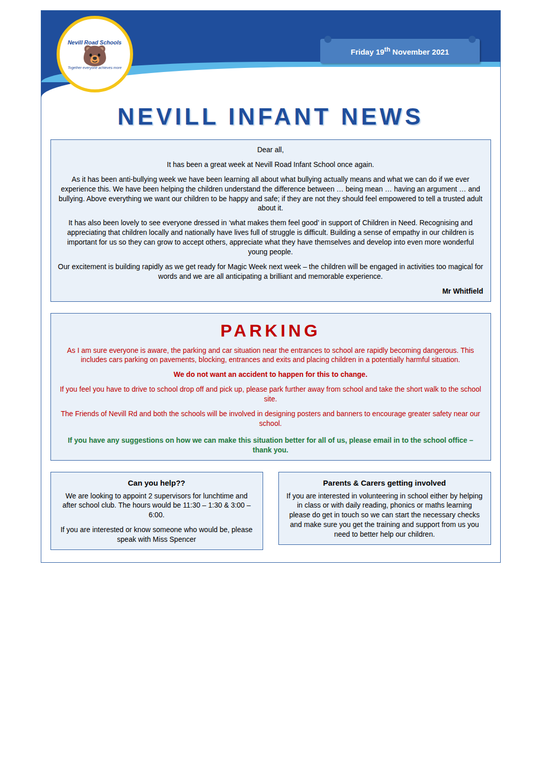Nevill Road Schools
🐻
Together everyone achieves more
Friday 19th November 2021
NEVILL INFANT NEWS
Dear all,
It has been a great week at Nevill Road Infant School once again.
As it has been anti-bullying week we have been learning all about what bullying actually means and what we can do if we ever experience this. We have been helping the children understand the difference between … being mean … having an argument … and bullying. Above everything we want our children to be happy and safe; if they are not they should feel empowered to tell a trusted adult about it.
It has also been lovely to see everyone dressed in ‘what makes them feel good’ in support of Children in Need. Recognising and appreciating that children locally and nationally have lives full of struggle is difficult. Building a sense of empathy in our children is important for us so they can grow to accept others, appreciate what they have themselves and develop into even more wonderful young people.
Our excitement is building rapidly as we get ready for Magic Week next week – the children will be engaged in activities too magical for words and we are all anticipating a brilliant and memorable experience.
Mr Whitfield
PARKING
As I am sure everyone is aware, the parking and car situation near the entrances to school are rapidly becoming dangerous. This includes cars parking on pavements, blocking, entrances and exits and placing children in a potentially harmful situation.
We do not want an accident to happen for this to change.
If you feel you have to drive to school drop off and pick up, please park further away from school and take the short walk to the school site.
The Friends of Nevill Rd and both the schools will be involved in designing posters and banners to encourage greater safety near our school.
If you have any suggestions on how we can make this situation better for all of us, please email in to the school office – thank you.
Can you help??
We are looking to appoint 2 supervisors for lunchtime and after school club. The hours would be 11:30 – 1:30 & 3:00 – 6:00.
If you are interested or know someone who would be, please speak with Miss Spencer
Parents & Carers getting involved
If you are interested in volunteering in school either by helping in class or with daily reading, phonics or maths learning please do get in touch so we can start the necessary checks and make sure you get the training and support from us you need to better help our children.